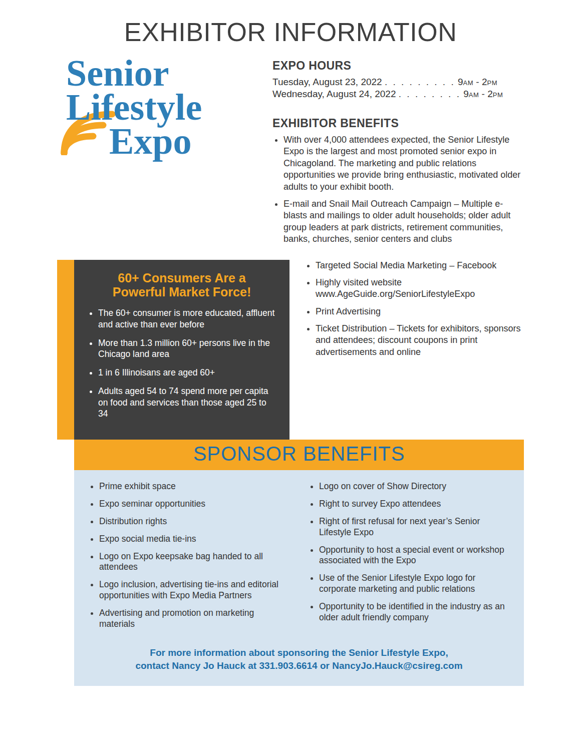EXHIBITOR INFORMATION
Senior Lifestyle Expo
EXPO HOURS
Tuesday, August 23, 2022 . . . . . . . . . 9AM - 2PM
Wednesday, August 24, 2022 . . . . . . . . 9AM - 2PM
EXHIBITOR BENEFITS
With over 4,000 attendees expected, the Senior Lifestyle Expo is the largest and most promoted senior expo in Chicagoland. The marketing and public relations opportunities we provide bring enthusiastic, motivated older adults to your exhibit booth.
E-mail and Snail Mail Outreach Campaign – Multiple e-blasts and mailings to older adult households; older adult group leaders at park districts, retirement communities, banks, churches, senior centers and clubs
60+ Consumers Are a
Powerful Market Force!
The 60+ consumer is more educated, affluent and active than ever before
More than 1.3 million 60+ persons live in the Chicago land area
1 in 6 Illinoisans are aged 60+
Adults aged 54 to 74 spend more per capita on food and services than those aged 25 to 34
Targeted Social Media Marketing – Facebook
Highly visited website
www.AgeGuide.org/SeniorLifestyleExpo
Print Advertising
Ticket Distribution – Tickets for exhibitors, sponsors and attendees; discount coupons in print advertisements and online
SPONSOR BENEFITS
Prime exhibit space
Expo seminar opportunities
Distribution rights
Expo social media tie-ins
Logo on Expo keepsake bag handed to all attendees
Logo inclusion, advertising tie-ins and editorial opportunities with Expo Media Partners
Advertising and promotion on marketing materials
Logo on cover of Show Directory
Right to survey Expo attendees
Right of first refusal for next year’s Senior Lifestyle Expo
Opportunity to host a special event or workshop associated with the Expo
Use of the Senior Lifestyle Expo logo for corporate marketing and public relations
Opportunity to be identified in the industry as an older adult friendly company
For more information about sponsoring the Senior Lifestyle Expo,
contact Nancy Jo Hauck at 331.903.6614 or NancyJo.Hauck@csireg.com